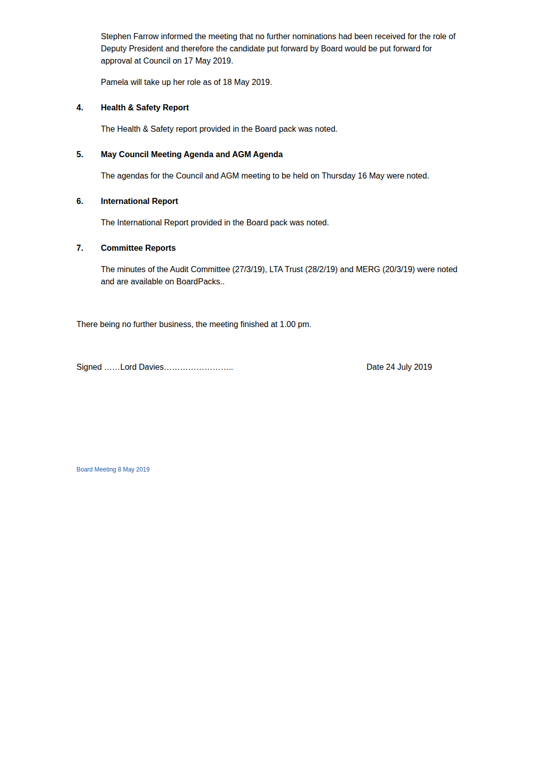Stephen Farrow informed the meeting that no further nominations had been received for the role of Deputy President and therefore the candidate put forward by Board would be put forward for approval at Council on 17 May 2019.
Pamela will take up her role as of 18 May 2019.
4. Health & Safety Report
The Health & Safety report provided in the Board pack was noted.
5. May Council Meeting Agenda and AGM Agenda
The agendas for the Council and AGM meeting to be held on Thursday 16 May were noted.
6. International Report
The International Report provided in the Board pack was noted.
7. Committee Reports
The minutes of the Audit Committee (27/3/19), LTA Trust (28/2/19) and MERG (20/3/19) were noted and are available on BoardPacks..
There being no further business, the meeting finished at 1.00 pm.
Signed ……Lord Davies…………………….. Date 24 July 2019
Board Meeting 8 May 2019